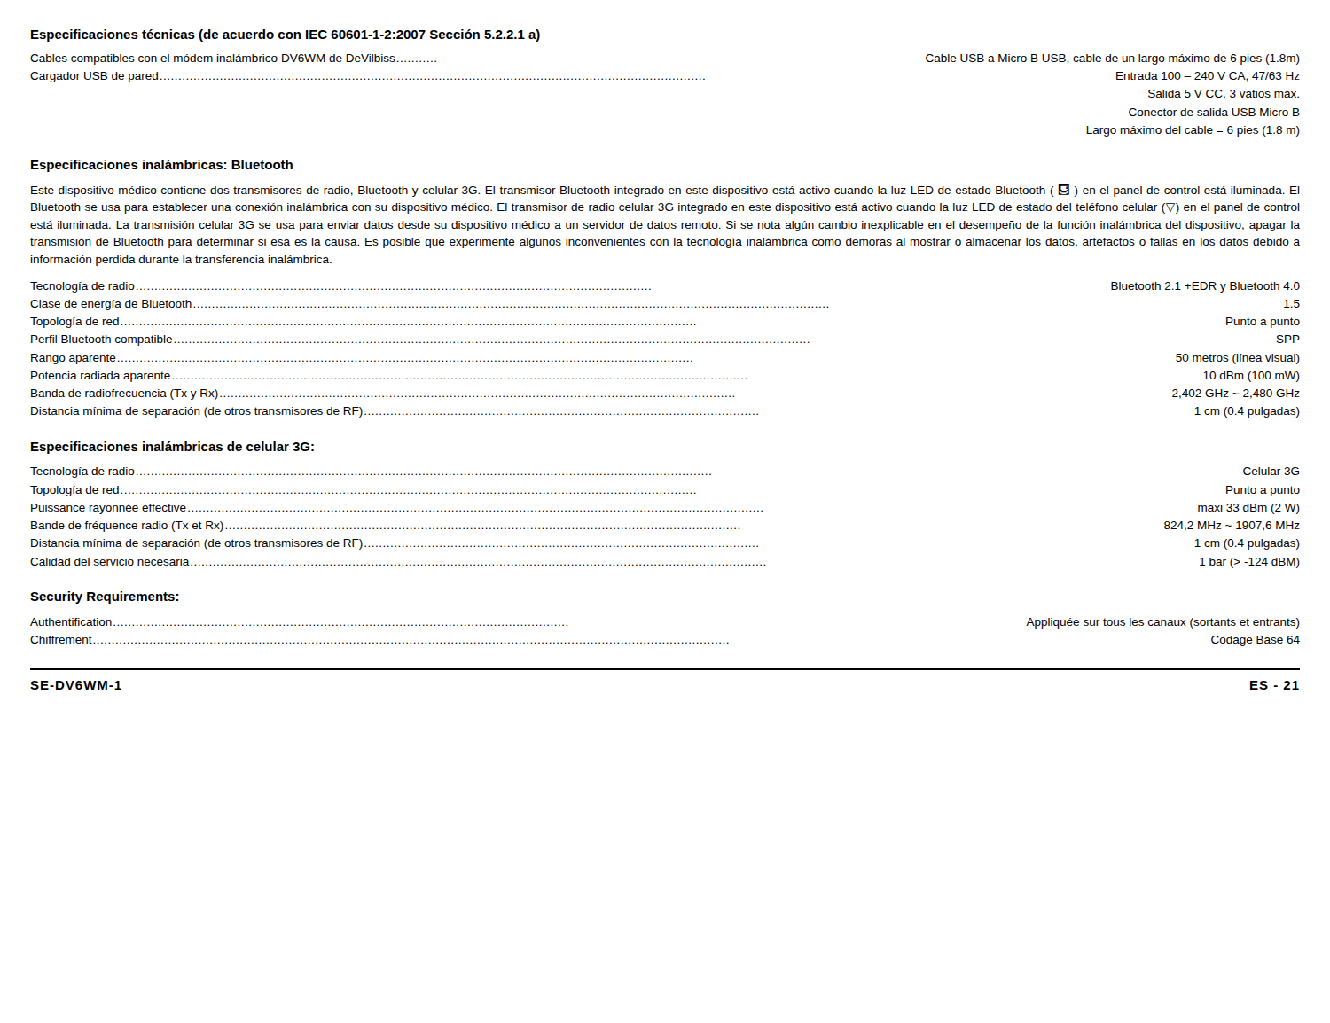Especificaciones técnicas (de acuerdo con IEC 60601-1-2:2007 Sección 5.2.2.1 a)
Cables compatibles con el módem inalámbrico DV6WM de DeVilbiss ........... Cable USB a Micro B USB, cable de un largo máximo de 6 pies (1.8m)
Cargador USB de pared ................................................................................................................................................. Entrada 100 – 240 V CA, 47/63 Hz
Salida 5 V CC, 3 vatios máx.
Conector de salida USB Micro B
Largo máximo del cable = 6 pies (1.8 m)
Especificaciones inalámbricas: Bluetooth
Este dispositivo médico contiene dos transmisores de radio, Bluetooth y celular 3G. El transmisor Bluetooth integrado en este dispositivo está activo cuando la luz LED de estado Bluetooth ( ⛾ ) en el panel de control está iluminada. El Bluetooth se usa para establecer una conexión inalámbrica con su dispositivo médico. El transmisor de radio celular 3G integrado en este dispositivo está activo cuando la luz LED de estado del teléfono celular (▽) en el panel de control está iluminada. La transmisión celular 3G se usa para enviar datos desde su dispositivo médico a un servidor de datos remoto. Si se nota algún cambio inexplicable en el desempeño de la función inalámbrica del dispositivo, apagar la transmisión de Bluetooth para determinar si esa es la causa. Es posible que experimente algunos inconvenientes con la tecnología inalámbrica como demoras al mostrar o almacenar los datos, artefactos o fallas en los datos debido a información perdida durante la transferencia inalámbrica.
Tecnología de radio ......................................................................................................................................... Bluetooth 2.1 +EDR y Bluetooth 4.0
Clase de energía de Bluetooth ......................................................................................................................................................................... 1.5
Topología de red ......................................................................................................................................................... Punto a punto
Perfil Bluetooth compatible ......................................................................................................................................................................... SPP
Rango aparente ......................................................................................................................................................... 50 metros (línea visual)
Potencia radiada aparente ......................................................................................................................................................... 10 dBm (100 mW)
Banda de radiofrecuencia (Tx y Rx) ......................................................................................................................................... 2,402 GHz ~ 2,480 GHz
Distancia mínima de separación (de otros transmisores de RF) ......................................................................................................... 1 cm (0.4 pulgadas)
Especificaciones inalámbricas de celular 3G:
Tecnología de radio ......................................................................................................................................................... Celular 3G
Topología de red ......................................................................................................................................................... Punto a punto
Puissance rayonnée effective ......................................................................................................................................................... maxi 33 dBm (2 W)
Bande de fréquence radio (Tx et Rx) ......................................................................................................................................... 824,2 MHz ~ 1907,6 MHz
Distancia mínima de separación (de otros transmisores de RF) ......................................................................................................... 1 cm (0.4 pulgadas)
Calidad del servicio necesaria ......................................................................................................................................................... 1 bar (> -124 dBM)
Security Requirements:
Authentification ......................................................................................................................... Appliquée sur tous les canaux (sortants et entrants)
Chiffrement ......................................................................................................................................................................... Codage Base 64
SE-DV6WM-1 ES - 21